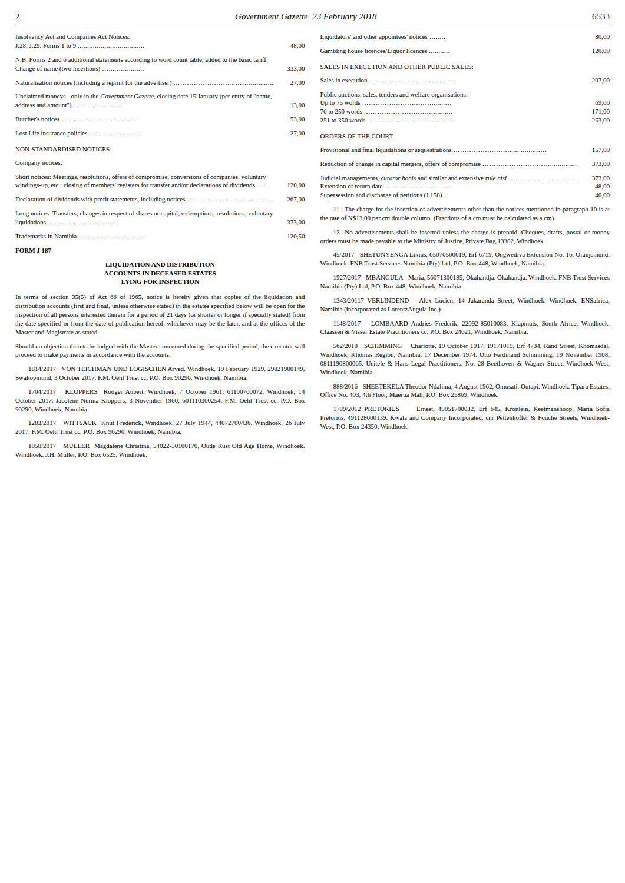2 Government Gazette 23 February 2018 6533
Insolvency Act and Companies Act Notices:
J.28, J.29. Forms 1 to 9 ................................... 48,00
N.B. Forms 2 and 6 additional statements according to word count table, added to the basic tariff.
Change of name (two insertions) …....…........... 333,00
Naturalisation notices (including a reprint for the advertiser) ……………………....……............. 27,00
Unclaimed moneys - only in the Government Gazette, closing date 15 January (per entry of "name, address and amount") ……………........ 13,00
Butcher's notices …………………….......… 53,00
Lost Life insurance policies ……………....….. 27,00
Non-standardised notices
Company notices:
Short notices: Meetings, resolutions, offers of compromise, conversions of companies, voluntary windings-up, etc.: closing of members' registers for transfer and/or declarations of dividends ..… 120,00
Declaration of dividends with profit statements, including notices …………......………............. 267,00
Long notices: Transfers, changes in respect of shares or capital, redemptions, resolutions, voluntary liquidations ……………….............. 373,00
Trademarks in Namibia ………………….......... 120,50
FORM J 187
Liquidation and Distribution
Accounts in Deceased Estates
Lying for Inspection
In terms of section 35(5) of Act 66 of 1965, notice is hereby given that copies of the liquidation and distribution accounts (first and final, unless otherwise stated) in the estates specified below will be open for the inspection of all persons interested therein for a period of 21 days (or shorter or longer if specially stated) from the date specified or from the date of publication hereof, whichever may be the later, and at the offices of the Master and Magistrate as stated.
Should no objection thereto be lodged with the Master concerned during the specified period, the executor will proceed to make payments in accordance with the accounts.
1814/2017 VON TEICHMAN UND LOGISCHEN Arved, Windhoek, 19 February 1929, 29021900149, Swakopmund, 3 October 2017. F.M. Oehl Trust cc, P.O. Box 90290, Windhoek, Namibia.
1704/2017 KLOPPERS Rodger Aubert, Windhoek, 7 October 1961, 61100700072, Windhoek, 14 October 2017. Jacolene Nerina Kloppers, 3 November 1960, 601110300254. F.M. Oehl Trust cc, P.O. Box 90290, Windhoek, Namibia.
1283/2017 WITTSACK Knut Frederick, Windhoek, 27 July 1944, 44072700436, Windhoek, 26 July 2017. F.M. Oehl Trust cc, P.O. Box 90290, Windhoek, Namibia.
1058/2017 MULLER Magdalene Christina, 54022-30100170, Oude Rust Old Age Home, Windhoek. Windhoek. J.H. Muller, P.O. Box 6525, Windhoek.
Liquidators' and other appointees' notices …..... 80,00
Gambling house licences/Liquor licences ........... 120,00
Sales in execution and other public sales:
Sales in execution ………………………......….… 207,00
Public auctions, sales, tenders and welfare organisations:
Up to 75 words …………………….…….......…
76 to 250 words …………………….……..........
251 to 350 words …………………….……......... 69,00 171,00 253,00
Orders of the Court
Provisional and final liquidations or sequestrations ……………………................…. 157,00
Reduction of change in capital mergers, offers of compromise ………………………….............. 373,00
Judicial managements, curator bonis and similar and extensive rule nisi …………………….........
Extension of return date …………………..........
Supersession and discharge of petitions (J.158) .. 373,00 48,00 40,00
11. The charge for the insertion of advertisements other than the notices mentioned in paragraph 10 is at the rate of N$13,00 per cm double column. (Fractions of a cm must be calculated as a cm).
12. No advertisements shall be inserted unless the charge is prepaid. Cheques, drafts, postal or money orders must be made payable to the Ministry of Justice, Private Bag 13302, Windhoek.
45/2017 SHETUNYENGA Likius, 65070500619, Erf 6719, Ongwediva Extension No. 16. Oranjemund. Windhoek. FNB Trust Services Namibia (Pty) Ltd, P.O. Box 448, Windhoek, Namibia.
1927/2017 MBANGULA Maria, 56071300185, Okahandja. Okahandja. Windhoek. FNB Trust Services Namibia (Pty) Ltd, P.O. Box 448, Windhoek, Namibia.
1343/20117 VERLINDEND Alex Lucien, 14 Jakaranda Street, Windhoek. Windhoek. ENSafrica, Namibia (incorporated as LorentzAngula Inc.).
1148/2017 LOMBAARD Andries Frederik, 22092-85010083, Klapmuts, South Africa. Windhoek. Claassen & Visser Estate Practitioners cc, P.O. Box 24621, Windhoek, Namibia.
562/2010 SCHIMMING Charlotte, 19 October 1917, 19171019, Erf 4734, Rand Street, Khomasdal, Windhoek, Khomas Region, Namibia, 17 December 1974. Otto Ferdinand Schimming, 19 November 1908, 0811190800065. Ueitele & Hans Legal Practitioners, No. 28 Beethoven & Wagner Street, Windhoek-West, Windhoek, Namibia.
888/2016 SHEETEKELA Theodor Ndalima, 4 August 1962, Omusati. Outapi. Windhoek. Tipara Estates, Office No. 403, 4th Floor, Maerua Mall, P.O. Box 25869, Windhoek.
1789/2012 PRETORIUS Ernest, 49051700032, Erf 645, Kronlein, Keetmanshoop. Maria Sofia Pretorius, 491128000139. Kwala and Company Incorporated, cnr Pettenkoffer & Fouche Streets, Windhoek-West, P.O. Box 24350, Windhoek.